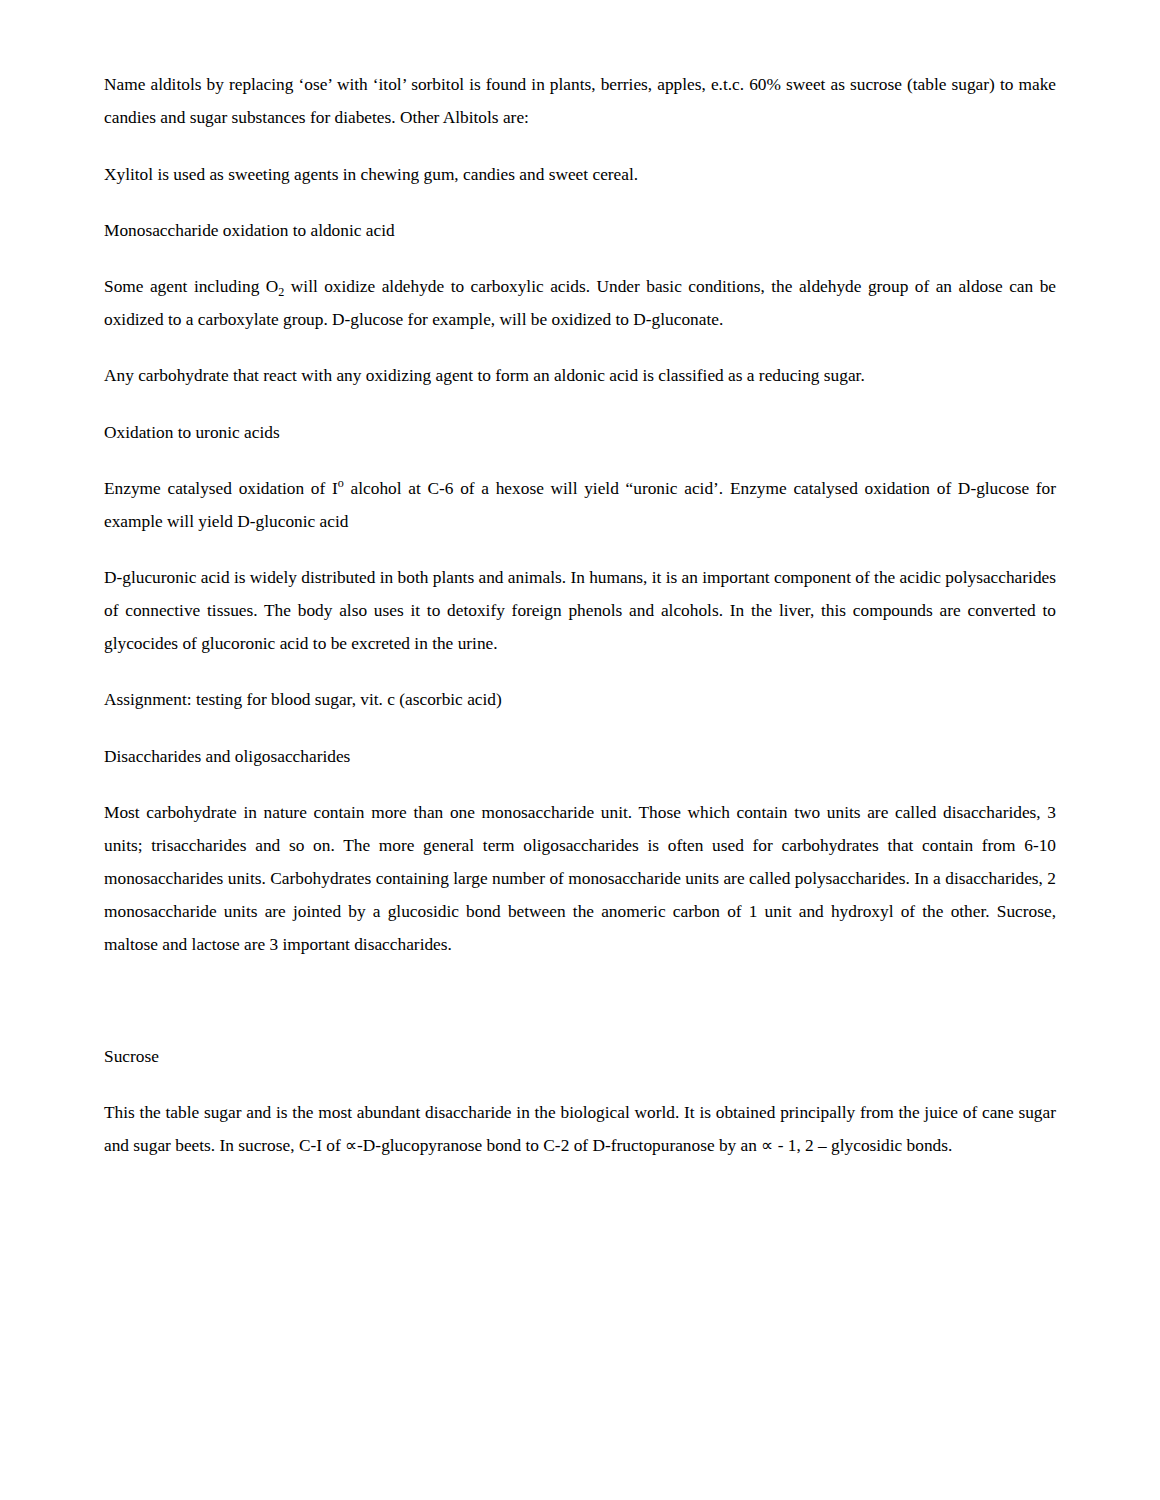Name alditols by replacing ‘ose’ with ‘itol’ sorbitol is found in plants, berries, apples, e.t.c. 60% sweet as sucrose (table sugar) to make candies and sugar substances for diabetes. Other Albitols are:
Xylitol is used as sweeting agents in chewing gum, candies and sweet cereal.
Monosaccharide oxidation to aldonic acid
Some agent including O2 will oxidize aldehyde to carboxylic acids. Under basic conditions, the aldehyde group of an aldose can be oxidized to a carboxylate group. D-glucose for example, will be oxidized to D-gluconate.
Any carbohydrate that react with any oxidizing agent to form an aldonic acid is classified as a reducing sugar.
Oxidation to uronic acids
Enzyme catalysed oxidation of Io alcohol at C-6 of a hexose will yield “uronic acid’. Enzyme catalysed oxidation of D-glucose for example will yield D-gluconic acid
D-glucuronic acid is widely distributed in both plants and animals. In humans, it is an important component of the acidic polysaccharides of connective tissues. The body also uses it to detoxify foreign phenols and alcohols. In the liver, this compounds are converted to glycocides of glucoronic acid to be excreted in the urine.
Assignment: testing for blood sugar, vit. c (ascorbic acid)
Disaccharides and oligosaccharides
Most carbohydrate in nature contain more than one monosaccharide unit. Those which contain two units are called disaccharides, 3 units; trisaccharides and so on. The more general term oligosaccharides is often used for carbohydrates that contain from 6-10 monosaccharides units. Carbohydrates containing large number of monosaccharide units are called polysaccharides. In a disaccharides, 2 monosaccharide units are jointed by a glucosidic bond between the anomeric carbon of 1 unit and hydroxyl of the other. Sucrose, maltose and lactose are 3 important disaccharides.
Sucrose
This the table sugar and is the most abundant disaccharide in the biological world. It is obtained principally from the juice of cane sugar and sugar beets. In sucrose, C-I of ∝-D-glucopyranose bond to C-2 of D-fructopuranose by an ∝ - 1, 2 – glycosidic bonds.